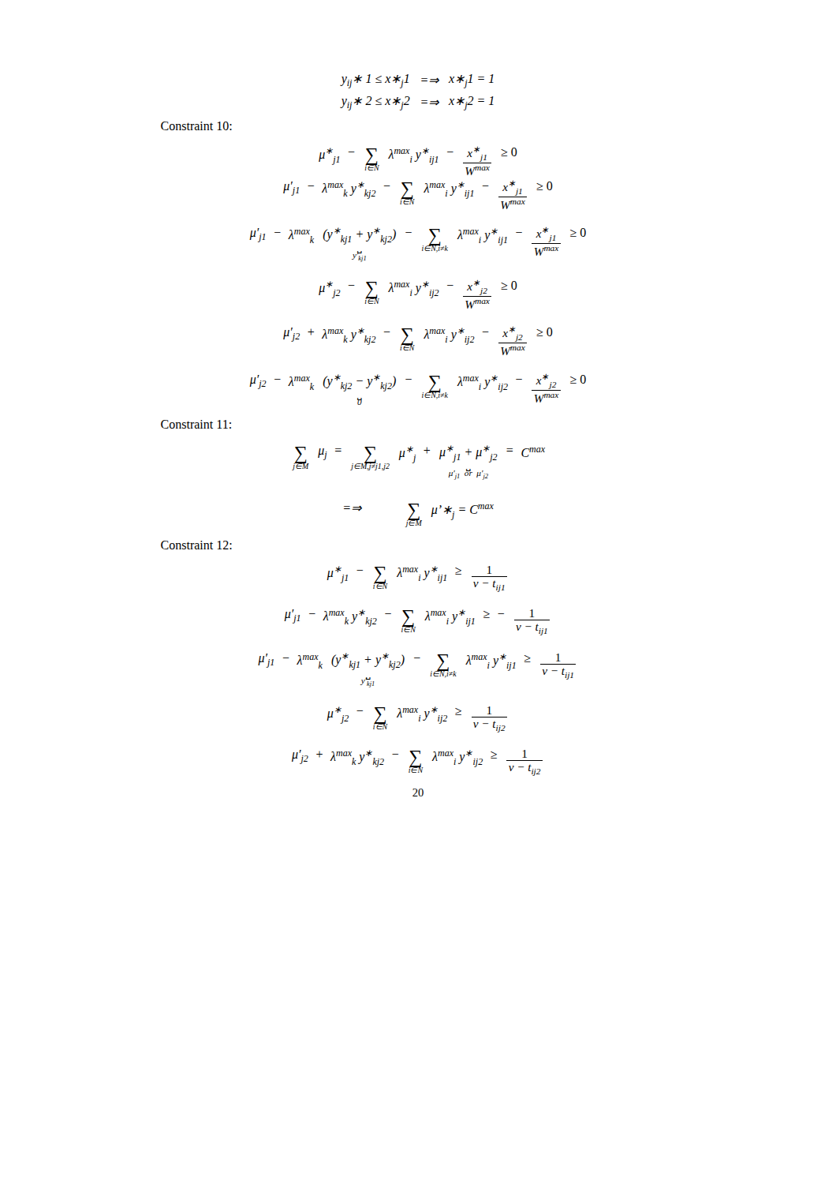yij∗ 1 ≤ x∗j1
=⇒
x∗j1 = 1
yij∗ 2 ≤ x∗j2
=⇒
x∗j2 = 1
Constraint 10:
μ∗j1 − ∑i∈N λmax i y∗ij1 − x∗j1 Wmax ≥ 0
μ′j1 − λmax k y∗kj2 − ∑i∈N λmax i y∗ij1 − x∗j1 Wmax ≥ 0
μ′j1 − λmax k (y∗kj1 + y∗kj2) ⎵ y′kj1 − ∑i∈N,i≠k λmax i y∗ij1 − x∗j1 Wmax ≥ 0
μ∗j2 − ∑i∈N λmax i y∗ij2 − x∗j2 Wmax ≥ 0
μ′j2 + λmax k y∗kj2 − ∑i∈N λmax i y∗ij2 − x∗j2 Wmax ≥ 0
μ′j2 − λmax k (y∗kj2 − y∗kj2) ⎵ 0 − ∑i∈N,i≠k λmax i y∗ij2 − x∗j2 Wmax ≥ 0
Constraint 11:
∑j∈M μj = ∑j∈M,j≠j1,j2 μ∗j + μ∗j1 + μ∗j2 ⎵ μ′j1 or μ′j2 = Cmax
=⇒ ∑j∈M μ’∗j = Cmax
Constraint 12:
μ∗j1 − ∑i∈N λmax i y∗ij1 ≥ 1 v − tij1
μ′j1 − λmax k y∗kj2 − ∑i∈N λmax i y∗ij1 ≥ − 1 v − tij1
μ′j1 − λmax k (y∗kj1 + y∗kj2) ⎵ y′kj1 − ∑i∈N,i≠k λmax i y∗ij1 ≥ 1 v − tij1
μ∗j2 − ∑i∈N λmax i y∗ij2 ≥ 1 v − tij2
μ′j2 + λmax k y∗kj2 − ∑i∈N λmax i y∗ij2 ≥ 1 v − tij2
20